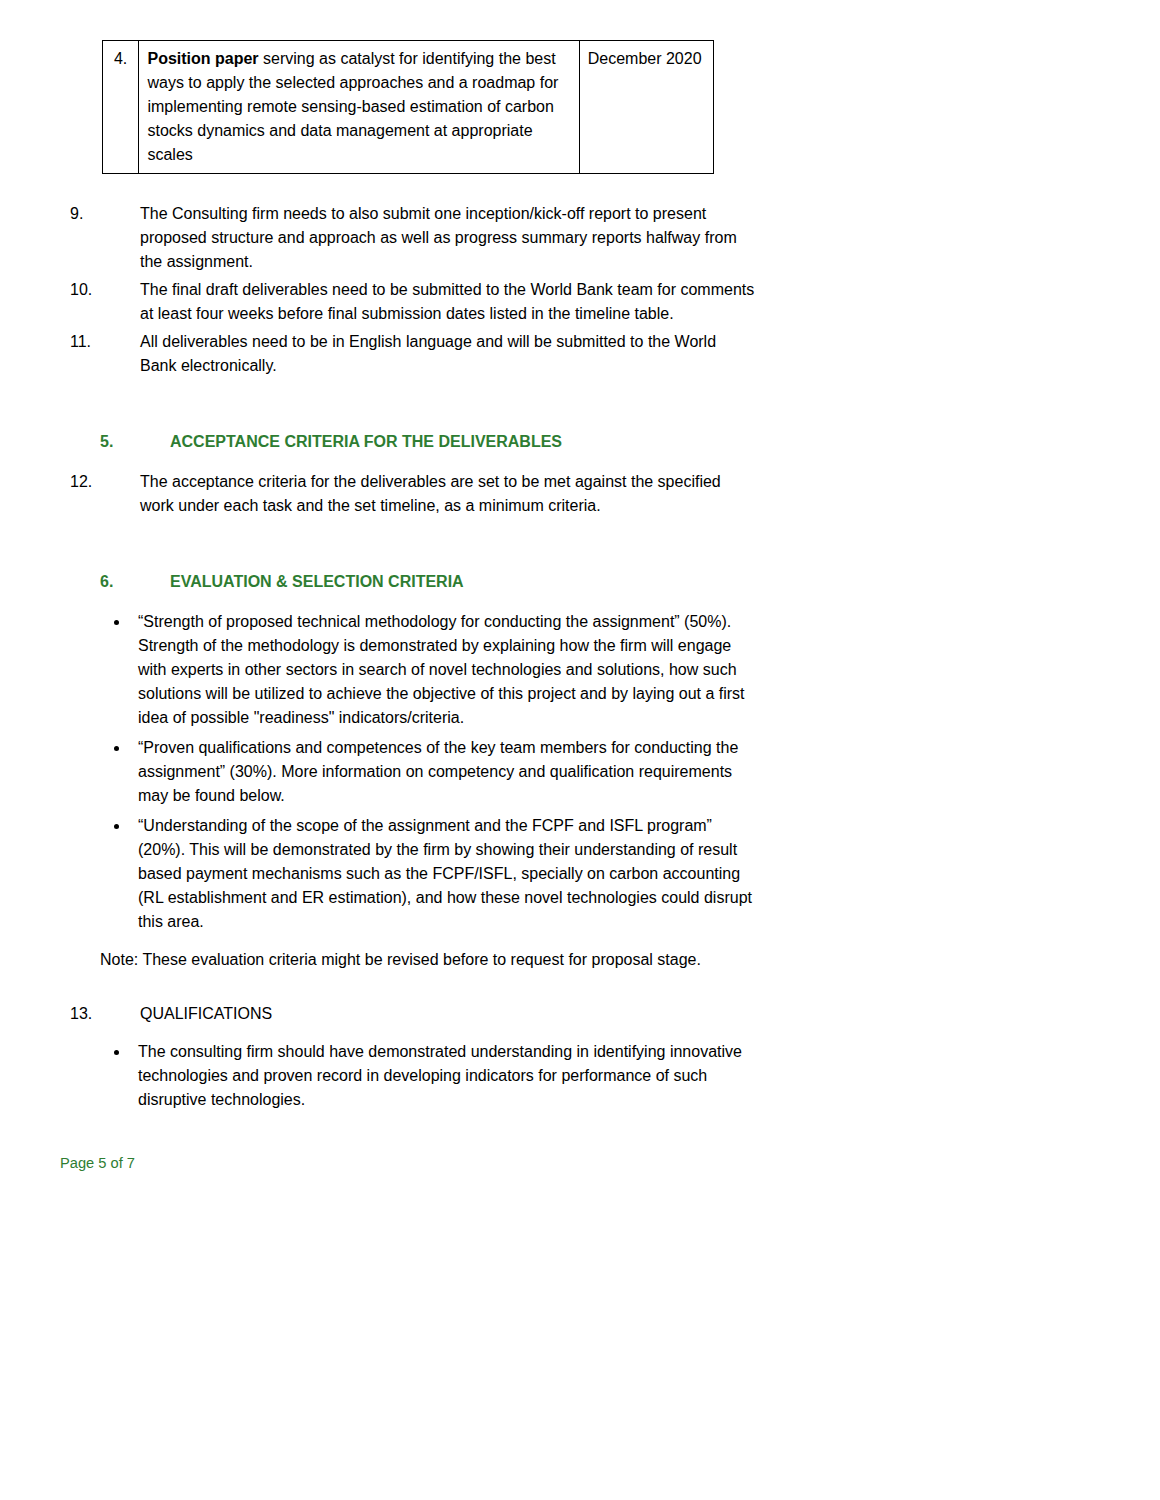| 4. | Position paper serving as catalyst for identifying the best ways to apply the selected approaches and a roadmap for implementing remote sensing-based estimation of carbon stocks dynamics and data management at appropriate scales | December 2020 |
9.
The Consulting firm needs to also submit one inception/kick-off report to present proposed structure and approach as well as progress summary reports halfway from the assignment.
10.
The final draft deliverables need to be submitted to the World Bank team for comments at least four weeks before final submission dates listed in the timeline table.
11.
All deliverables need to be in English language and will be submitted to the World Bank electronically.
5. ACCEPTANCE CRITERIA FOR THE DELIVERABLES
12.
The acceptance criteria for the deliverables are set to be met against the specified work under each task and the set timeline, as a minimum criteria.
6. EVALUATION & SELECTION CRITERIA
“Strength of proposed technical methodology for conducting the assignment” (50%). Strength of the methodology is demonstrated by explaining how the firm will engage with experts in other sectors in search of novel technologies and solutions, how such solutions will be utilized to achieve the objective of this project and by laying out a first idea of possible "readiness" indicators/criteria.
“Proven qualifications and competences of the key team members for conducting the assignment” (30%). More information on competency and qualification requirements may be found below.
“Understanding of the scope of the assignment and the FCPF and ISFL program” (20%). This will be demonstrated by the firm by showing their understanding of result based payment mechanisms such as the FCPF/ISFL, specially on carbon accounting (RL establishment and ER estimation), and how these novel technologies could disrupt this area.
Note: These evaluation criteria might be revised before to request for proposal stage.
13.
QUALIFICATIONS
The consulting firm should have demonstrated understanding in identifying innovative technologies and proven record in developing indicators for performance of such disruptive technologies.
Page 5 of 7